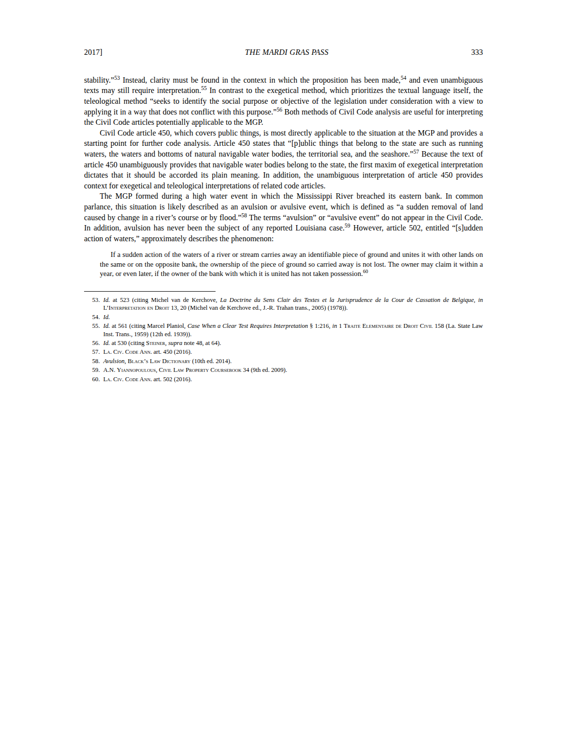2017] THE MARDI GRAS PASS 333
stability.”53 Instead, clarity must be found in the context in which the proposition has been made,54 and even unambiguous texts may still require interpretation.55 In contrast to the exegetical method, which prioritizes the textual language itself, the teleological method “seeks to identify the social purpose or objective of the legislation under consideration with a view to applying it in a way that does not conflict with this purpose.”56 Both methods of Civil Code analysis are useful for interpreting the Civil Code articles potentially applicable to the MGP.
Civil Code article 450, which covers public things, is most directly applicable to the situation at the MGP and provides a starting point for further code analysis. Article 450 states that “[p]ublic things that belong to the state are such as running waters, the waters and bottoms of natural navigable water bodies, the territorial sea, and the seashore.”57 Because the text of article 450 unambiguously provides that navigable water bodies belong to the state, the first maxim of exegetical interpretation dictates that it should be accorded its plain meaning. In addition, the unambiguous interpretation of article 450 provides context for exegetical and teleological interpretations of related code articles.
The MGP formed during a high water event in which the Mississippi River breached its eastern bank. In common parlance, this situation is likely described as an avulsion or avulsive event, which is defined as “a sudden removal of land caused by change in a river’s course or by flood.”58 The terms “avulsion” or “avulsive event” do not appear in the Civil Code. In addition, avulsion has never been the subject of any reported Louisiana case.59 However, article 502, entitled “[s]udden action of waters,” approximately describes the phenomenon:
If a sudden action of the waters of a river or stream carries away an identifiable piece of ground and unites it with other lands on the same or on the opposite bank, the ownership of the piece of ground so carried away is not lost. The owner may claim it within a year, or even later, if the owner of the bank with which it is united has not taken possession.60
53. Id. at 523 (citing Michel van de Kerchove, La Doctrine du Sens Clair des Textes et la Jurisprudence de la Cour de Cassation de Belgique, in L’Interpretation en Droit 13, 20 (Michel van de Kerchove ed., J.-R. Trahan trans., 2005) (1978)).
54. Id.
55. Id. at 561 (citing Marcel Planiol, Case When a Clear Test Requires Interpretation § 1:216, in 1 Traite Elementaire de Droit Civil 158 (La. State Law Inst. Trans., 1959) (12th ed. 1939)).
56. Id. at 530 (citing Steiner, supra note 48, at 64).
57. La. Civ. Code Ann. art. 450 (2016).
58. Avulsion, Black’s Law Dictionary (10th ed. 2014).
59. A.N. Yiannopoulous, Civil Law Property Coursebook 34 (9th ed. 2009).
60. La. Civ. Code Ann. art. 502 (2016).